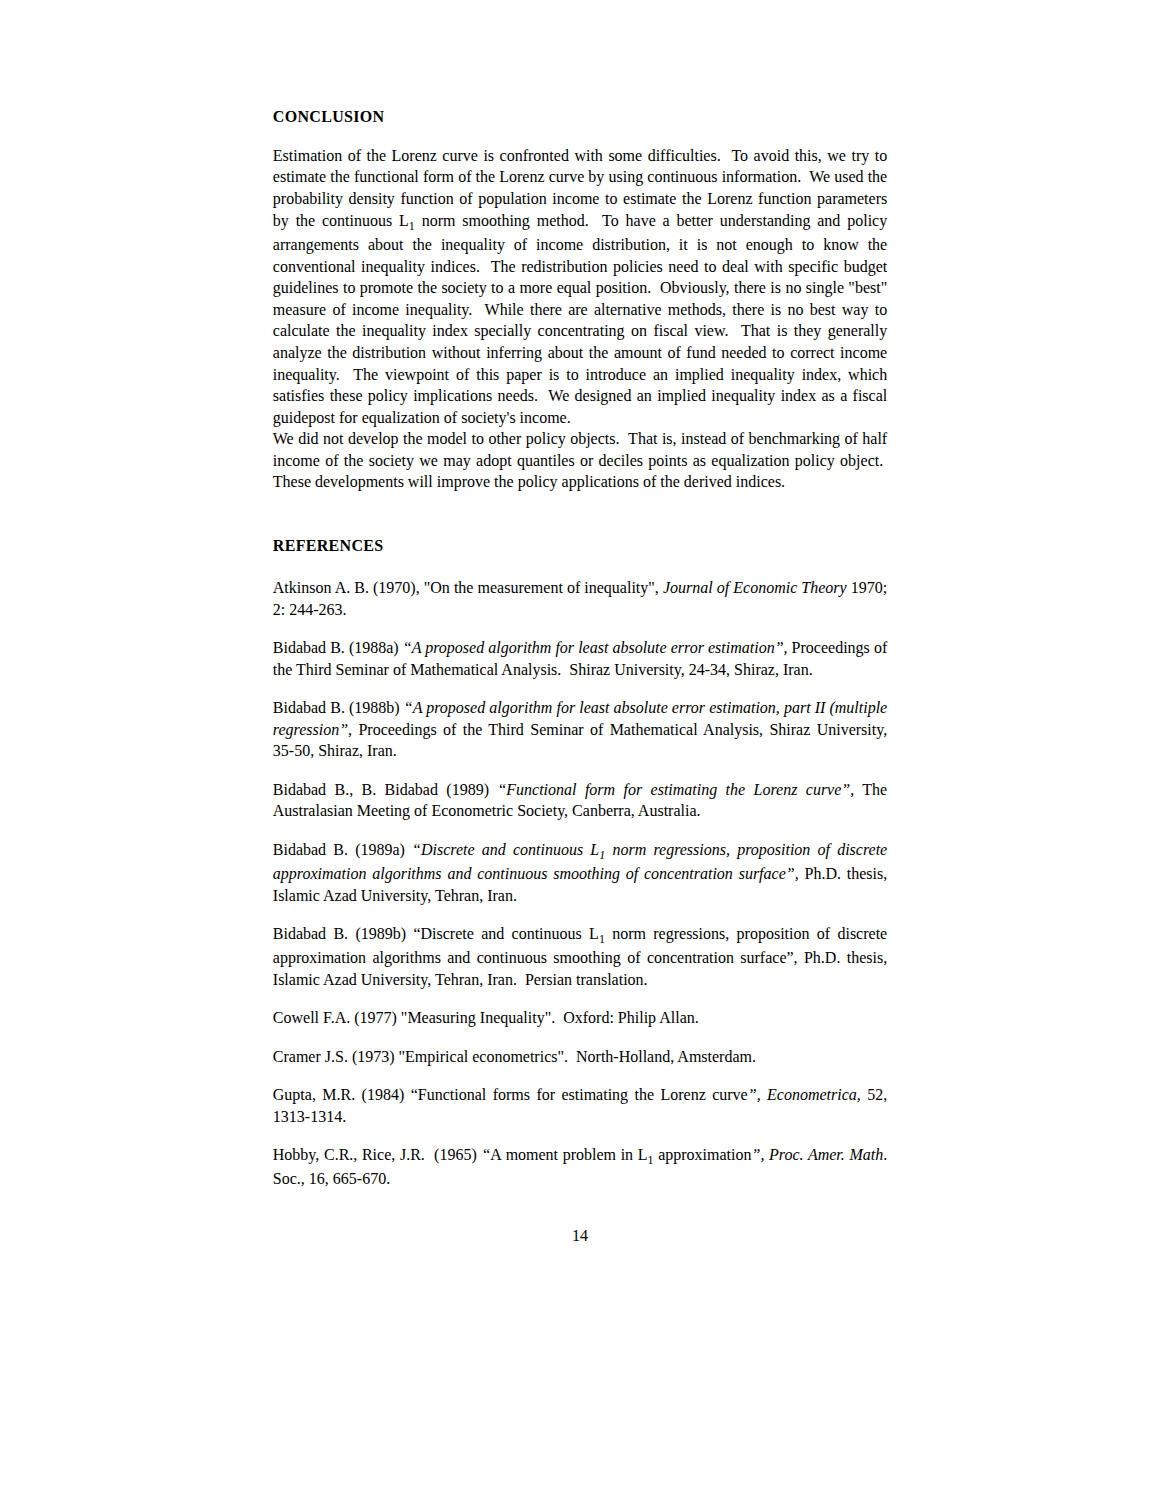CONCLUSION
Estimation of the Lorenz curve is confronted with some difficulties. To avoid this, we try to estimate the functional form of the Lorenz curve by using continuous information. We used the probability density function of population income to estimate the Lorenz function parameters by the continuous L1 norm smoothing method. To have a better understanding and policy arrangements about the inequality of income distribution, it is not enough to know the conventional inequality indices. The redistribution policies need to deal with specific budget guidelines to promote the society to a more equal position. Obviously, there is no single "best" measure of income inequality. While there are alternative methods, there is no best way to calculate the inequality index specially concentrating on fiscal view. That is they generally analyze the distribution without inferring about the amount of fund needed to correct income inequality. The viewpoint of this paper is to introduce an implied inequality index, which satisfies these policy implications needs. We designed an implied inequality index as a fiscal guidepost for equalization of society's income.
We did not develop the model to other policy objects. That is, instead of benchmarking of half income of the society we may adopt quantiles or deciles points as equalization policy object. These developments will improve the policy applications of the derived indices.
REFERENCES
Atkinson A. B. (1970), "On the measurement of inequality", Journal of Economic Theory 1970; 2: 244-263.
Bidabad B. (1988a) “A proposed algorithm for least absolute error estimation”, Proceedings of the Third Seminar of Mathematical Analysis. Shiraz University, 24-34, Shiraz, Iran.
Bidabad B. (1988b) “A proposed algorithm for least absolute error estimation, part II (multiple regression”, Proceedings of the Third Seminar of Mathematical Analysis, Shiraz University, 35-50, Shiraz, Iran.
Bidabad B., B. Bidabad (1989) “Functional form for estimating the Lorenz curve”, The Australasian Meeting of Econometric Society, Canberra, Australia.
Bidabad B. (1989a) “Discrete and continuous L1 norm regressions, proposition of discrete approximation algorithms and continuous smoothing of concentration surface”, Ph.D. thesis, Islamic Azad University, Tehran, Iran.
Bidabad B. (1989b) “Discrete and continuous L1 norm regressions, proposition of discrete approximation algorithms and continuous smoothing of concentration surface”, Ph.D. thesis, Islamic Azad University, Tehran, Iran. Persian translation.
Cowell F.A. (1977) "Measuring Inequality". Oxford: Philip Allan.
Cramer J.S. (1973) "Empirical econometrics". North-Holland, Amsterdam.
Gupta, M.R. (1984) “Functional forms for estimating the Lorenz curve”, Econometrica, 52, 1313-1314.
Hobby, C.R., Rice, J.R. (1965) “A moment problem in L1 approximation”, Proc. Amer. Math. Soc., 16, 665-670.
14